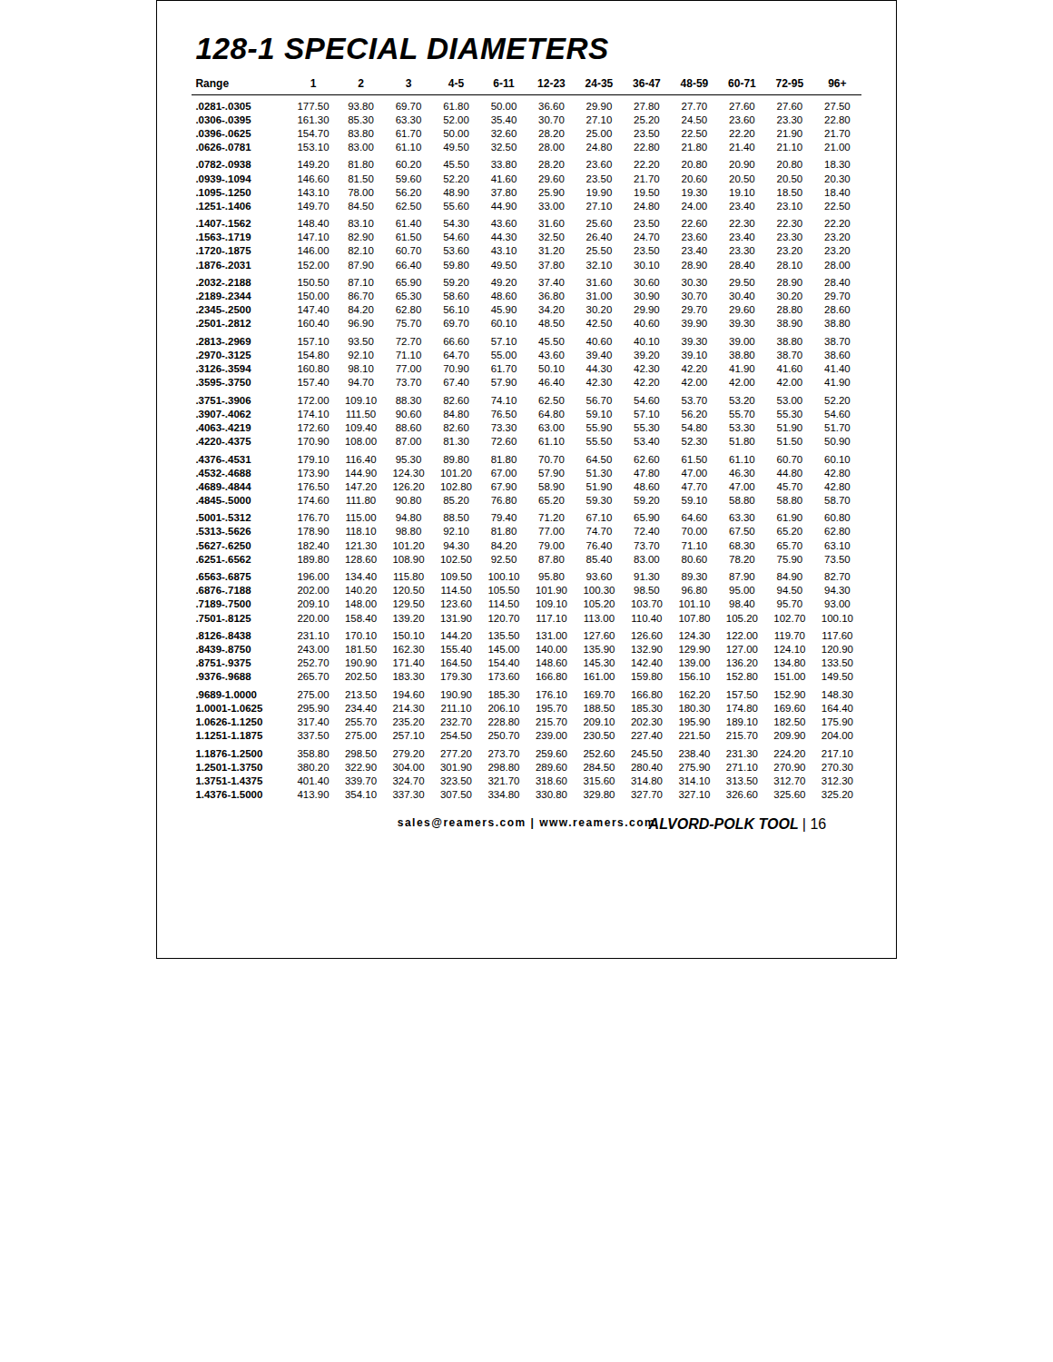128-1 SPECIAL DIAMETERS
| Range | 1 | 2 | 3 | 4-5 | 6-11 | 12-23 | 24-35 | 36-47 | 48-59 | 60-71 | 72-95 | 96+ |
| --- | --- | --- | --- | --- | --- | --- | --- | --- | --- | --- | --- | --- |
| .0281-.0305 | 177.50 | 93.80 | 69.70 | 61.80 | 50.00 | 36.60 | 29.90 | 27.80 | 27.70 | 27.60 | 27.60 | 27.50 |
| .0306-.0395 | 161.30 | 85.30 | 63.30 | 52.00 | 35.40 | 30.70 | 27.10 | 25.20 | 24.50 | 23.60 | 23.30 | 22.80 |
| .0396-.0625 | 154.70 | 83.80 | 61.70 | 50.00 | 32.60 | 28.20 | 25.00 | 23.50 | 22.50 | 22.20 | 21.90 | 21.70 |
| .0626-.0781 | 153.10 | 83.00 | 61.10 | 49.50 | 32.50 | 28.00 | 24.80 | 22.80 | 21.80 | 21.40 | 21.10 | 21.00 |
| .0782-.0938 | 149.20 | 81.80 | 60.20 | 45.50 | 33.80 | 28.20 | 23.60 | 22.20 | 20.80 | 20.90 | 20.80 | 18.30 |
| .0939-.1094 | 146.60 | 81.50 | 59.60 | 52.20 | 41.60 | 29.60 | 23.50 | 21.70 | 20.60 | 20.50 | 20.50 | 20.30 |
| .1095-.1250 | 143.10 | 78.00 | 56.20 | 48.90 | 37.80 | 25.90 | 19.90 | 19.50 | 19.30 | 19.10 | 18.50 | 18.40 |
| .1251-.1406 | 149.70 | 84.50 | 62.50 | 55.60 | 44.90 | 33.00 | 27.10 | 24.80 | 24.00 | 23.40 | 23.10 | 22.50 |
| .1407-.1562 | 148.40 | 83.10 | 61.40 | 54.30 | 43.60 | 31.60 | 25.60 | 23.50 | 22.60 | 22.30 | 22.30 | 22.20 |
| .1563-.1719 | 147.10 | 82.90 | 61.50 | 54.60 | 44.30 | 32.50 | 26.40 | 24.70 | 23.60 | 23.40 | 23.30 | 23.20 |
| .1720-.1875 | 146.00 | 82.10 | 60.70 | 53.60 | 43.10 | 31.20 | 25.50 | 23.50 | 23.40 | 23.30 | 23.20 | 23.20 |
| .1876-.2031 | 152.00 | 87.90 | 66.40 | 59.80 | 49.50 | 37.80 | 32.10 | 30.10 | 28.90 | 28.40 | 28.10 | 28.00 |
| .2032-.2188 | 150.50 | 87.10 | 65.90 | 59.20 | 49.20 | 37.40 | 31.60 | 30.60 | 30.30 | 29.50 | 28.90 | 28.40 |
| .2189-.2344 | 150.00 | 86.70 | 65.30 | 58.60 | 48.60 | 36.80 | 31.00 | 30.90 | 30.70 | 30.40 | 30.20 | 29.70 |
| .2345-.2500 | 147.40 | 84.20 | 62.80 | 56.10 | 45.90 | 34.20 | 30.20 | 29.90 | 29.70 | 29.60 | 28.80 | 28.60 |
| .2501-.2812 | 160.40 | 96.90 | 75.70 | 69.70 | 60.10 | 48.50 | 42.50 | 40.60 | 39.90 | 39.30 | 38.90 | 38.80 |
| .2813-.2969 | 157.10 | 93.50 | 72.70 | 66.60 | 57.10 | 45.50 | 40.60 | 40.10 | 39.30 | 39.00 | 38.80 | 38.70 |
| .2970-.3125 | 154.80 | 92.10 | 71.10 | 64.70 | 55.00 | 43.60 | 39.40 | 39.20 | 39.10 | 38.80 | 38.70 | 38.60 |
| .3126-.3594 | 160.80 | 98.10 | 77.00 | 70.90 | 61.70 | 50.10 | 44.30 | 42.30 | 42.20 | 41.90 | 41.60 | 41.40 |
| .3595-.3750 | 157.40 | 94.70 | 73.70 | 67.40 | 57.90 | 46.40 | 42.30 | 42.20 | 42.00 | 42.00 | 42.00 | 41.90 |
| .3751-.3906 | 172.00 | 109.10 | 88.30 | 82.60 | 74.10 | 62.50 | 56.70 | 54.60 | 53.70 | 53.20 | 53.00 | 52.20 |
| .3907-.4062 | 174.10 | 111.50 | 90.60 | 84.80 | 76.50 | 64.80 | 59.10 | 57.10 | 56.20 | 55.70 | 55.30 | 54.60 |
| .4063-.4219 | 172.60 | 109.40 | 88.60 | 82.60 | 73.30 | 63.00 | 55.90 | 55.30 | 54.80 | 53.30 | 51.90 | 51.70 |
| .4220-.4375 | 170.90 | 108.00 | 87.00 | 81.30 | 72.60 | 61.10 | 55.50 | 53.40 | 52.30 | 51.80 | 51.50 | 50.90 |
| .4376-.4531 | 179.10 | 116.40 | 95.30 | 89.80 | 81.80 | 70.70 | 64.50 | 62.60 | 61.50 | 61.10 | 60.70 | 60.10 |
| .4532-.4688 | 173.90 | 144.90 | 124.30 | 101.20 | 67.00 | 57.90 | 51.30 | 47.80 | 47.00 | 46.30 | 44.80 | 42.80 |
| .4689-.4844 | 176.50 | 147.20 | 126.20 | 102.80 | 67.90 | 58.90 | 51.90 | 48.60 | 47.70 | 47.00 | 45.70 | 42.80 |
| .4845-.5000 | 174.60 | 111.80 | 90.80 | 85.20 | 76.80 | 65.20 | 59.30 | 59.20 | 59.10 | 58.80 | 58.80 | 58.70 |
| .5001-.5312 | 176.70 | 115.00 | 94.80 | 88.50 | 79.40 | 71.20 | 67.10 | 65.90 | 64.60 | 63.30 | 61.90 | 60.80 |
| .5313-.5626 | 178.90 | 118.10 | 98.80 | 92.10 | 81.80 | 77.00 | 74.70 | 72.40 | 70.00 | 67.50 | 65.20 | 62.80 |
| .5627-.6250 | 182.40 | 121.30 | 101.20 | 94.30 | 84.20 | 79.00 | 76.40 | 73.70 | 71.10 | 68.30 | 65.70 | 63.10 |
| .6251-.6562 | 189.80 | 128.60 | 108.90 | 102.50 | 92.50 | 87.80 | 85.40 | 83.00 | 80.60 | 78.20 | 75.90 | 73.50 |
| .6563-.6875 | 196.00 | 134.40 | 115.80 | 109.50 | 100.10 | 95.80 | 93.60 | 91.30 | 89.30 | 87.90 | 84.90 | 82.70 |
| .6876-.7188 | 202.00 | 140.20 | 120.50 | 114.50 | 105.50 | 101.90 | 100.30 | 98.50 | 96.80 | 95.00 | 94.50 | 94.30 |
| .7189-.7500 | 209.10 | 148.00 | 129.50 | 123.60 | 114.50 | 109.10 | 105.20 | 103.70 | 101.10 | 98.40 | 95.70 | 93.00 |
| .7501-.8125 | 220.00 | 158.40 | 139.20 | 131.90 | 120.70 | 117.10 | 113.00 | 110.40 | 107.80 | 105.20 | 102.70 | 100.10 |
| .8126-.8438 | 231.10 | 170.10 | 150.10 | 144.20 | 135.50 | 131.00 | 127.60 | 126.60 | 124.30 | 122.00 | 119.70 | 117.60 |
| .8439-.8750 | 243.00 | 181.50 | 162.30 | 155.40 | 145.00 | 140.00 | 135.90 | 132.90 | 129.90 | 127.00 | 124.10 | 120.90 |
| .8751-.9375 | 252.70 | 190.90 | 171.40 | 164.50 | 154.40 | 148.60 | 145.30 | 142.40 | 139.00 | 136.20 | 134.80 | 133.50 |
| .9376-.9688 | 265.70 | 202.50 | 183.30 | 179.30 | 173.60 | 166.80 | 161.00 | 159.80 | 156.10 | 152.80 | 151.00 | 149.50 |
| .9689-1.0000 | 275.00 | 213.50 | 194.60 | 190.90 | 185.30 | 176.10 | 169.70 | 166.80 | 162.20 | 157.50 | 152.90 | 148.30 |
| 1.0001-1.0625 | 295.90 | 234.40 | 214.30 | 211.10 | 206.10 | 195.70 | 188.50 | 185.30 | 180.30 | 174.80 | 169.60 | 164.40 |
| 1.0626-1.1250 | 317.40 | 255.70 | 235.20 | 232.70 | 228.80 | 215.70 | 209.10 | 202.30 | 195.90 | 189.10 | 182.50 | 175.90 |
| 1.1251-1.1875 | 337.50 | 275.00 | 257.10 | 254.50 | 250.70 | 239.00 | 230.50 | 227.40 | 221.50 | 215.70 | 209.90 | 204.00 |
| 1.1876-1.2500 | 358.80 | 298.50 | 279.20 | 277.20 | 273.70 | 259.60 | 252.60 | 245.50 | 238.40 | 231.30 | 224.20 | 217.10 |
| 1.2501-1.3750 | 380.20 | 322.90 | 304.00 | 301.90 | 298.80 | 289.60 | 284.50 | 280.40 | 275.90 | 271.10 | 270.90 | 270.30 |
| 1.3751-1.4375 | 401.40 | 339.70 | 324.70 | 323.50 | 321.70 | 318.60 | 315.60 | 314.80 | 314.10 | 313.50 | 312.70 | 312.30 |
| 1.4376-1.5000 | 413.90 | 354.10 | 337.30 | 307.50 | 334.80 | 330.80 | 329.80 | 327.70 | 327.10 | 326.60 | 325.60 | 325.20 |
sales@reamers.com | www.reamers.com ALVORD-POLK TOOL | 16